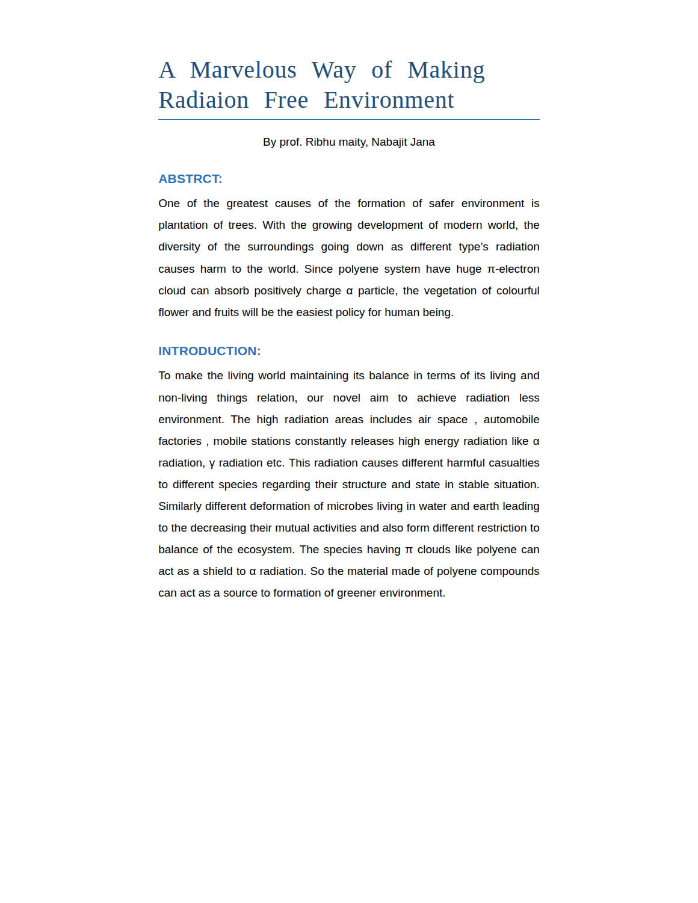A Marvelous Way of Making Radiaion Free Environment
By prof. Ribhu maity, Nabajit Jana
ABSTRCT:
One of the greatest causes of the formation of safer environment is plantation of trees. With the growing development of modern world, the diversity of the surroundings going down as different type’s radiation causes harm to the world. Since polyene system have huge π-electron cloud can absorb positively charge α particle, the vegetation of colourful flower and fruits will be the easiest policy for human being.
INTRODUCTION:
To make the living world maintaining its balance in terms of its living and non-living things relation, our novel aim to achieve radiation less environment. The high radiation areas includes air space , automobile factories , mobile stations constantly releases high energy radiation like α radiation, γ radiation etc. This radiation causes different harmful casualties to different species regarding their structure and state in stable situation. Similarly different deformation of microbes living in water and earth leading to the decreasing their mutual activities and also form different restriction to balance of the ecosystem. The species having π clouds like polyene can act as a shield to α radiation. So the material made of polyene compounds can act as a source to formation of greener environment.